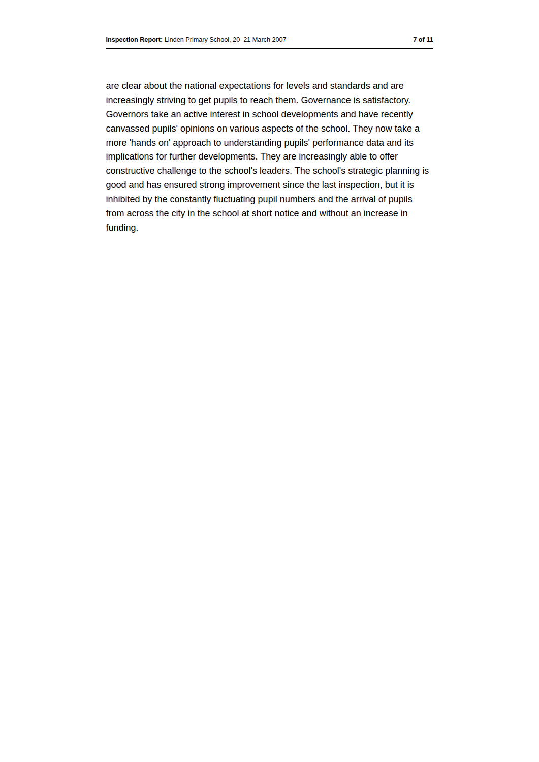Inspection Report: Linden Primary School, 20–21 March 2007 7 of 11
are clear about the national expectations for levels and standards and are increasingly striving to get pupils to reach them. Governance is satisfactory. Governors take an active interest in school developments and have recently canvassed pupils' opinions on various aspects of the school. They now take a more 'hands on' approach to understanding pupils' performance data and its implications for further developments. They are increasingly able to offer constructive challenge to the school's leaders. The school's strategic planning is good and has ensured strong improvement since the last inspection, but it is inhibited by the constantly fluctuating pupil numbers and the arrival of pupils from across the city in the school at short notice and without an increase in funding.